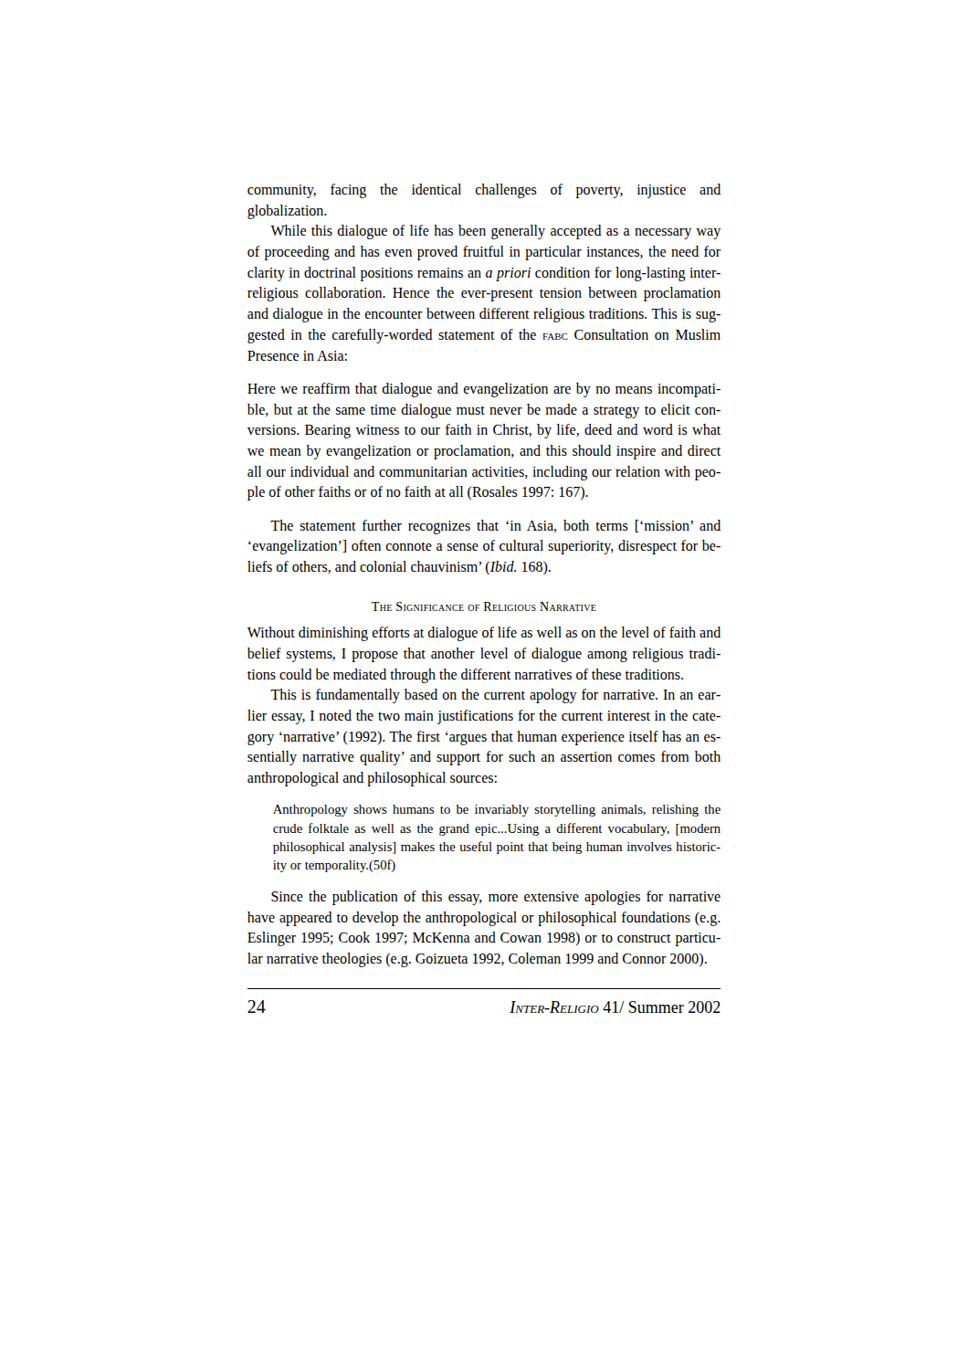community, facing the identical challenges of poverty, injustice and globalization.
While this dialogue of life has been generally accepted as a necessary way of proceeding and has even proved fruitful in particular instances, the need for clarity in doctrinal positions remains an a priori condition for long-lasting inter-religious collaboration. Hence the ever-present tension between proclamation and dialogue in the encounter between different religious traditions. This is suggested in the carefully-worded statement of the fabc Consultation on Muslim Presence in Asia:
Here we reaffirm that dialogue and evangelization are by no means incompatible, but at the same time dialogue must never be made a strategy to elicit conversions. Bearing witness to our faith in Christ, by life, deed and word is what we mean by evangelization or proclamation, and this should inspire and direct all our individual and communitarian activities, including our relation with people of other faiths or of no faith at all (Rosales 1997: 167).
The statement further recognizes that ‘in Asia, both terms [‘mission’ and ‘evangelization’] often connote a sense of cultural superiority, disrespect for beliefs of others, and colonial chauvinism’ (Ibid. 168).
The Significance of Religious Narrative
Without diminishing efforts at dialogue of life as well as on the level of faith and belief systems, I propose that another level of dialogue among religious traditions could be mediated through the different narratives of these traditions.
This is fundamentally based on the current apology for narrative. In an earlier essay, I noted the two main justifications for the current interest in the category ‘narrative’ (1992). The first ‘argues that human experience itself has an essentially narrative quality’ and support for such an assertion comes from both anthropological and philosophical sources:
Anthropology shows humans to be invariably storytelling animals, relishing the crude folktale as well as the grand epic...Using a different vocabulary, [modern philosophical analysis] makes the useful point that being human involves historicity or temporality.(50f)
Since the publication of this essay, more extensive apologies for narrative have appeared to develop the anthropological or philosophical foundations (e.g. Eslinger 1995; Cook 1997; McKenna and Cowan 1998) or to construct particular narrative theologies (e.g. Goizueta 1992, Coleman 1999 and Connor 2000).
24 Inter-Religio 41/ Summer 2002